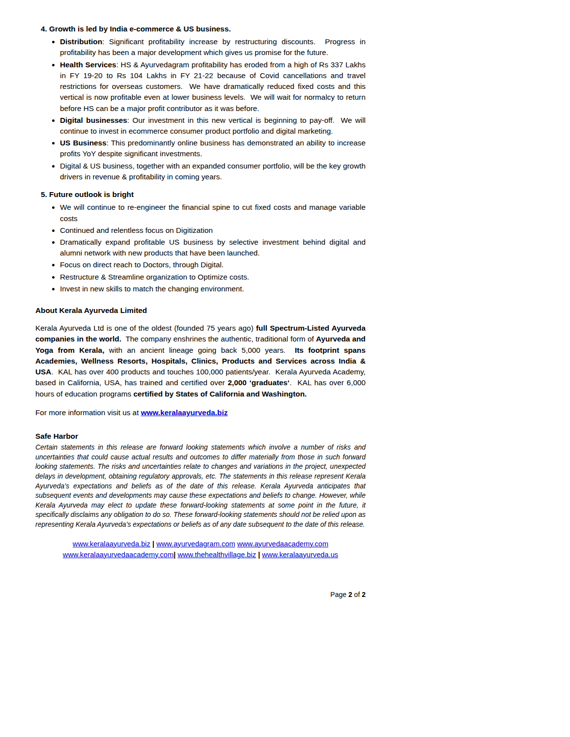Growth is led by India e-commerce & US business.
Distribution: Significant profitability increase by restructuring discounts. Progress in profitability has been a major development which gives us promise for the future.
Health Services: HS & Ayurvedagram profitability has eroded from a high of Rs 337 Lakhs in FY 19-20 to Rs 104 Lakhs in FY 21-22 because of Covid cancellations and travel restrictions for overseas customers. We have dramatically reduced fixed costs and this vertical is now profitable even at lower business levels. We will wait for normalcy to return before HS can be a major profit contributor as it was before.
Digital businesses: Our investment in this new vertical is beginning to pay-off. We will continue to invest in ecommerce consumer product portfolio and digital marketing.
US Business: This predominantly online business has demonstrated an ability to increase profits YoY despite significant investments.
Digital & US business, together with an expanded consumer portfolio, will be the key growth drivers in revenue & profitability in coming years.
Future outlook is bright
We will continue to re-engineer the financial spine to cut fixed costs and manage variable costs
Continued and relentless focus on Digitization
Dramatically expand profitable US business by selective investment behind digital and alumni network with new products that have been launched.
Focus on direct reach to Doctors, through Digital.
Restructure & Streamline organization to Optimize costs.
Invest in new skills to match the changing environment.
About Kerala Ayurveda Limited
Kerala Ayurveda Ltd is one of the oldest (founded 75 years ago) full Spectrum-Listed Ayurveda companies in the world. The company enshrines the authentic, traditional form of Ayurveda and Yoga from Kerala, with an ancient lineage going back 5,000 years. Its footprint spans Academies, Wellness Resorts, Hospitals, Clinics, Products and Services across India & USA. KAL has over 400 products and touches 100,000 patients/year. Kerala Ayurveda Academy, based in California, USA, has trained and certified over 2,000 ‘graduates‘. KAL has over 6,000 hours of education programs certified by States of California and Washington.
For more information visit us at www.keralaayurveda.biz
Safe Harbor
Certain statements in this release are forward looking statements which involve a number of risks and uncertainties that could cause actual results and outcomes to differ materially from those in such forward looking statements. The risks and uncertainties relate to changes and variations in the project, unexpected delays in development, obtaining regulatory approvals, etc. The statements in this release represent Kerala Ayurveda’s expectations and beliefs as of the date of this release. Kerala Ayurveda anticipates that subsequent events and developments may cause these expectations and beliefs to change. However, while Kerala Ayurveda may elect to update these forward-looking statements at some point in the future, it specifically disclaims any obligation to do so. These forward-looking statements should not be relied upon as representing Kerala Ayurveda’s expectations or beliefs as of any date subsequent to the date of this release.
www.keralaayurveda.biz | www.ayurvedagram.com www.ayurvedaacademy.com
www.keralaayurvedaacademy.com| www.thehealthvillage.biz | www.keralaayurveda.us
Page 2 of 2